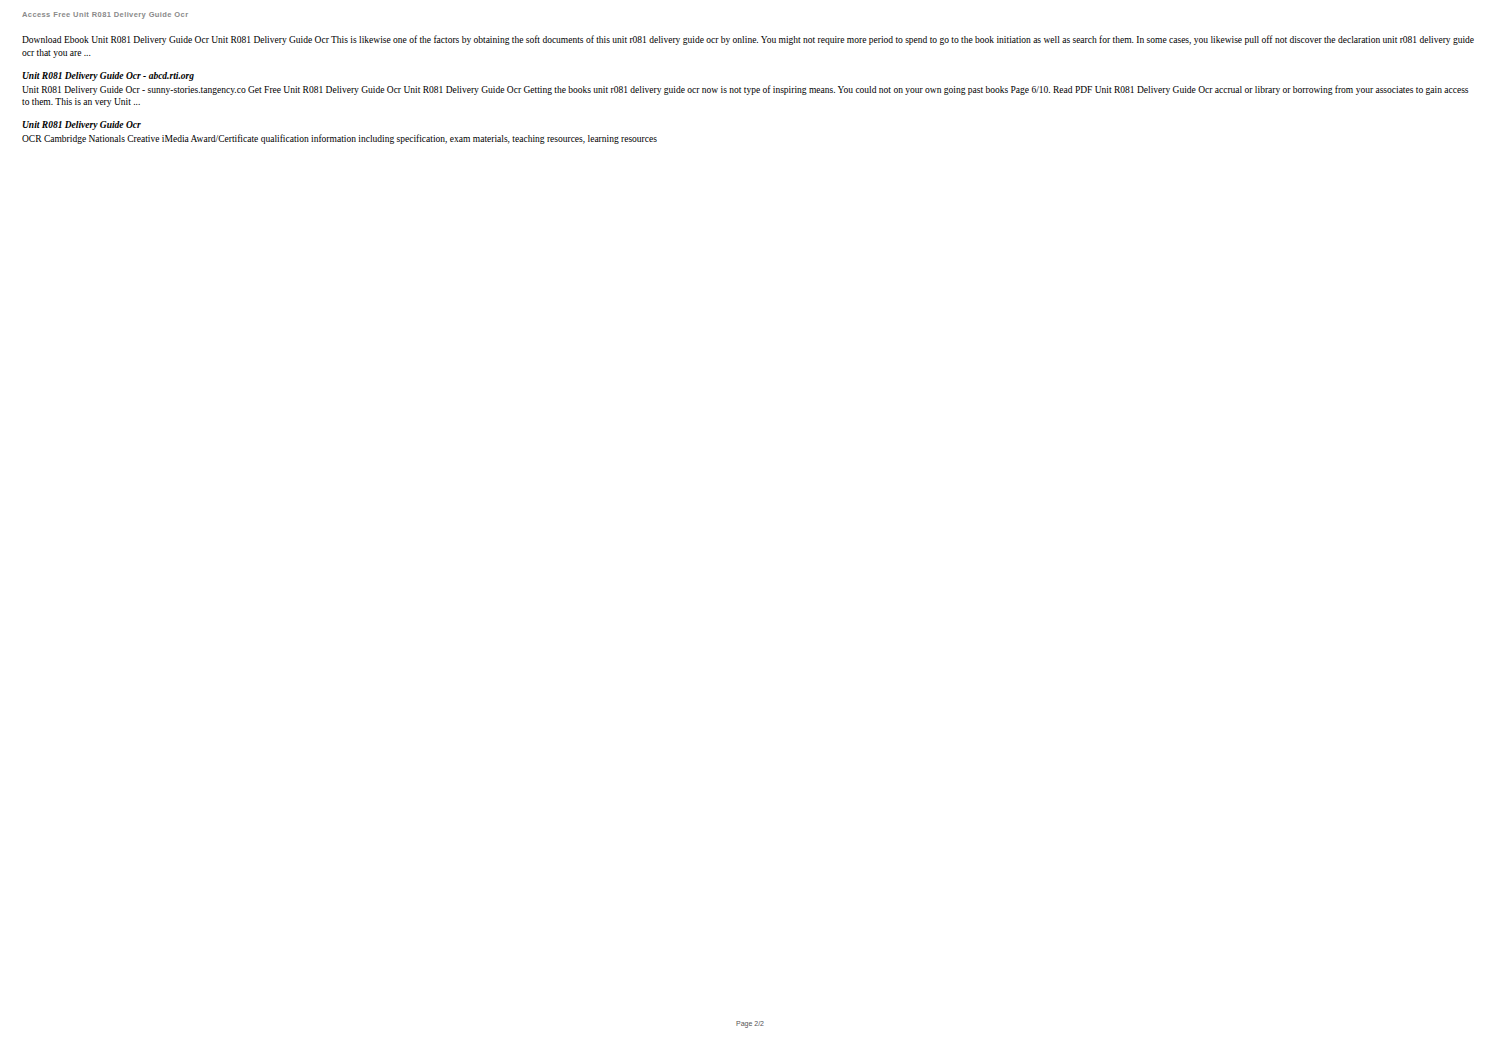Access Free Unit R081 Delivery Guide Ocr
Download Ebook Unit R081 Delivery Guide Ocr Unit R081 Delivery Guide Ocr This is likewise one of the factors by obtaining the soft documents of this unit r081 delivery guide ocr by online. You might not require more period to spend to go to the book initiation as well as search for them. In some cases, you likewise pull off not discover the declaration unit r081 delivery guide ocr that you are ...
Unit R081 Delivery Guide Ocr - abcd.rti.org
Unit R081 Delivery Guide Ocr - sunny-stories.tangency.co Get Free Unit R081 Delivery Guide Ocr Unit R081 Delivery Guide Ocr Getting the books unit r081 delivery guide ocr now is not type of inspiring means. You could not on your own going past books Page 6/10. Read PDF Unit R081 Delivery Guide Ocr accrual or library or borrowing from your associates to gain access to them. This is an very Unit ...
Unit R081 Delivery Guide Ocr
OCR Cambridge Nationals Creative iMedia Award/Certificate qualification information including specification, exam materials, teaching resources, learning resources
Page 2/2